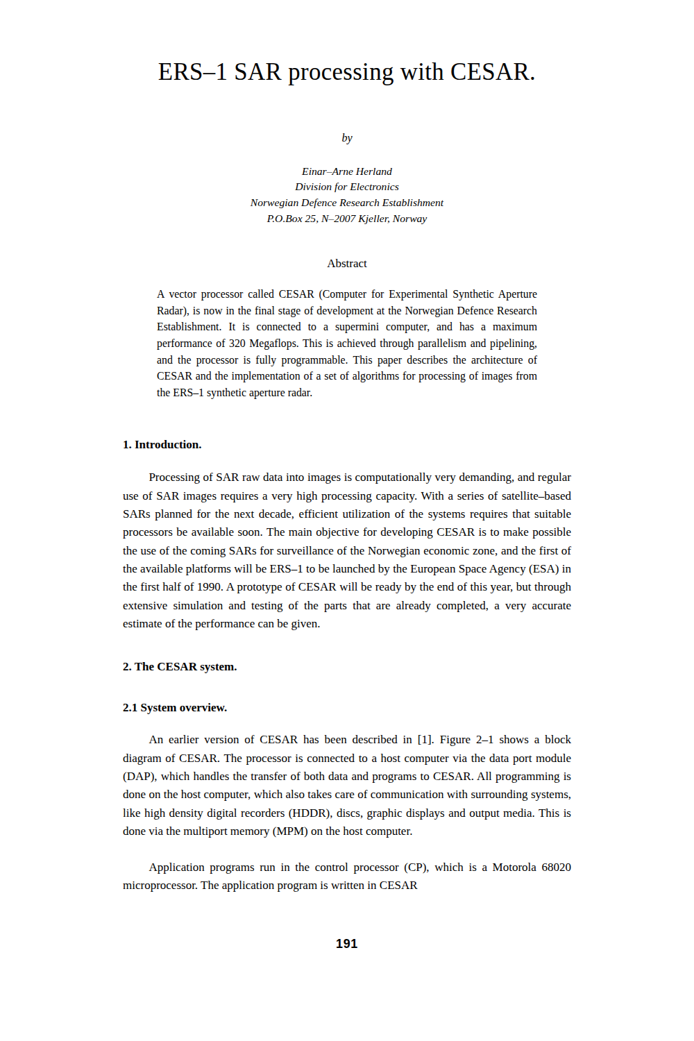ERS–1 SAR processing with CESAR.
by
Einar–Arne Herland
Division for Electronics
Norwegian Defence Research Establishment
P.O.Box 25, N–2007 Kjeller, Norway
Abstract
A vector processor called CESAR (Computer for Experimental Synthetic Aperture Radar), is now in the final stage of development at the Norwegian Defence Research Establishment. It is connected to a supermini computer, and has a maximum performance of 320 Megaflops. This is achieved through parallelism and pipelining, and the processor is fully programmable. This paper describes the architecture of CESAR and the implementation of a set of algorithms for processing of images from the ERS–1 synthetic aperture radar.
1. Introduction.
Processing of SAR raw data into images is computationally very demanding, and regular use of SAR images requires a very high processing capacity. With a series of satellite–based SARs planned for the next decade, efficient utilization of the systems requires that suitable processors be available soon. The main objective for developing CESAR is to make possible the use of the coming SARs for surveillance of the Norwegian economic zone, and the first of the available platforms will be ERS–1 to be launched by the European Space Agency (ESA) in the first half of 1990. A prototype of CESAR will be ready by the end of this year, but through extensive simulation and testing of the parts that are already completed, a very accurate estimate of the performance can be given.
2. The CESAR system.
2.1 System overview.
An earlier version of CESAR has been described in [1]. Figure 2–1 shows a block diagram of CESAR. The processor is connected to a host computer via the data port module (DAP), which handles the transfer of both data and programs to CESAR. All programming is done on the host computer, which also takes care of communication with surrounding systems, like high density digital recorders (HDDR), discs, graphic displays and output media. This is done via the multiport memory (MPM) on the host computer.
Application programs run in the control processor (CP), which is a Motorola 68020 microprocessor. The application program is written in CESAR
191